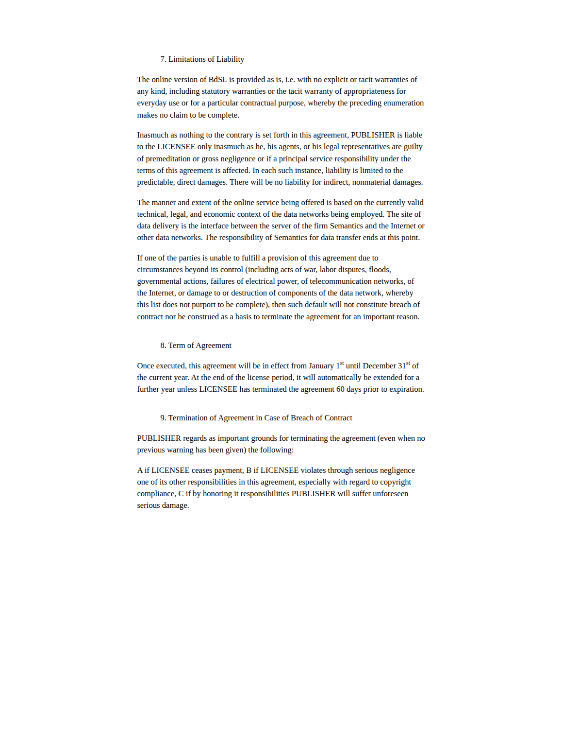7. Limitations of Liability
The online version of BdSL is provided as is, i.e. with no explicit or tacit warranties of any kind, including statutory warranties or the tacit warranty of appropriateness for everyday use or for a particular contractual purpose, whereby the preceding enumeration makes no claim to be complete.
Inasmuch as nothing to the contrary is set forth in this agreement, PUBLISHER is liable to the LICENSEE only inasmuch as he, his agents, or his legal representatives are guilty of premeditation or gross negligence or if a principal service responsibility under the terms of this agreement is affected. In each such instance, liability is limited to the predictable, direct damages. There will be no liability for indirect, nonmaterial damages.
The manner and extent of the online service being offered is based on the currently valid technical, legal, and economic context of the data networks being employed. The site of data delivery is the interface between the server of the firm Semantics and the Internet or other data networks. The responsibility of Semantics for data transfer ends at this point.
If one of the parties is unable to fulfill a provision of this agreement due to circumstances beyond its control (including acts of war, labor disputes, floods, governmental actions, failures of electrical power, of telecommunication networks, of the Internet, or damage to or destruction of components of the data network, whereby this list does not purport to be complete), then such default will not constitute breach of contract nor be construed as a basis to terminate the agreement for an important reason.
8. Term of Agreement
Once executed, this agreement will be in effect from January 1st until December 31st of the current year. At the end of the license period, it will automatically be extended for a further year unless LICENSEE has terminated the agreement 60 days prior to expiration.
9. Termination of Agreement in Case of Breach of Contract
PUBLISHER regards as important grounds for terminating the agreement (even when no previous warning has been given) the following:
A if LICENSEE ceases payment, B if LICENSEE violates through serious negligence one of its other responsibilities in this agreement, especially with regard to copyright compliance, C if by honoring it responsibilities PUBLISHER will suffer unforeseen serious damage.